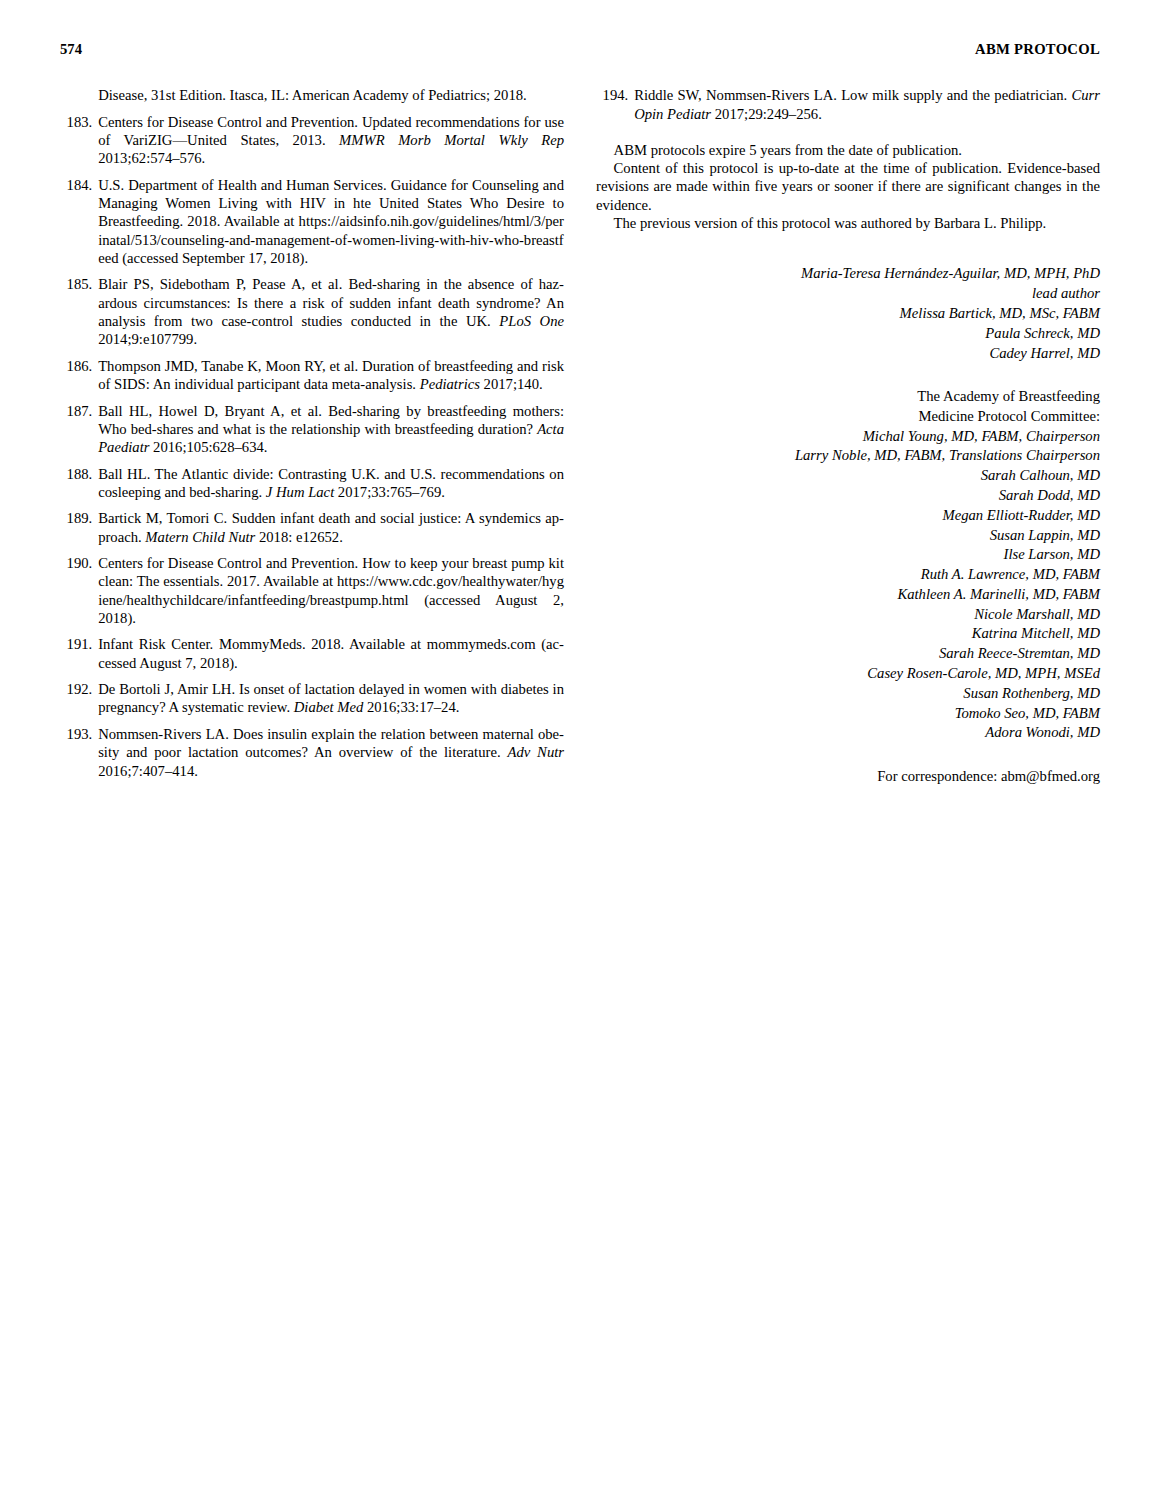574 ABM PROTOCOL
Disease, 31st Edition. Itasca, IL: American Academy of Pediatrics; 2018.
183. Centers for Disease Control and Prevention. Updated recommendations for use of VariZIG—United States, 2013. MMWR Morb Mortal Wkly Rep 2013;62:574–576.
184. U.S. Department of Health and Human Services. Guidance for Counseling and Managing Women Living with HIV in hte United States Who Desire to Breastfeeding. 2018. Available at https://aidsinfo.nih.gov/guidelines/html/3/perinatal/513/counseling-and-management-of-women-living-with-hiv-who-breastfeed (accessed September 17, 2018).
185. Blair PS, Sidebotham P, Pease A, et al. Bed-sharing in the absence of hazardous circumstances: Is there a risk of sudden infant death syndrome? An analysis from two case-control studies conducted in the UK. PLoS One 2014;9:e107799.
186. Thompson JMD, Tanabe K, Moon RY, et al. Duration of breastfeeding and risk of SIDS: An individual participant data meta-analysis. Pediatrics 2017;140.
187. Ball HL, Howel D, Bryant A, et al. Bed-sharing by breastfeeding mothers: Who bed-shares and what is the relationship with breastfeeding duration? Acta Paediatr 2016;105:628–634.
188. Ball HL. The Atlantic divide: Contrasting U.K. and U.S. recommendations on cosleeping and bed-sharing. J Hum Lact 2017;33:765–769.
189. Bartick M, Tomori C. Sudden infant death and social justice: A syndemics approach. Matern Child Nutr 2018: e12652.
190. Centers for Disease Control and Prevention. How to keep your breast pump kit clean: The essentials. 2017. Available at https://www.cdc.gov/healthywater/hygiene/healthychildcare/infantfeeding/breastpump.html (accessed August 2, 2018).
191. Infant Risk Center. MommyMeds. 2018. Available at mommymeds.com (accessed August 7, 2018).
192. De Bortoli J, Amir LH. Is onset of lactation delayed in women with diabetes in pregnancy? A systematic review. Diabet Med 2016;33:17–24.
193. Nommsen-Rivers LA. Does insulin explain the relation between maternal obesity and poor lactation outcomes? An overview of the literature. Adv Nutr 2016;7:407–414.
194. Riddle SW, Nommsen-Rivers LA. Low milk supply and the pediatrician. Curr Opin Pediatr 2017;29:249–256.
ABM protocols expire 5 years from the date of publication.
Content of this protocol is up-to-date at the time of publication. Evidence-based revisions are made within five years or sooner if there are significant changes in the evidence.
The previous version of this protocol was authored by Barbara L. Philipp.
Maria-Teresa Hernández-Aguilar, MD, MPH, PhD
lead author
Melissa Bartick, MD, MSc, FABM
Paula Schreck, MD
Cadey Harrel, MD
The Academy of Breastfeeding
Medicine Protocol Committee:
Michal Young, MD, FABM, Chairperson
Larry Noble, MD, FABM, Translations Chairperson
Sarah Calhoun, MD
Sarah Dodd, MD
Megan Elliott-Rudder, MD
Susan Lappin, MD
Ilse Larson, MD
Ruth A. Lawrence, MD, FABM
Kathleen A. Marinelli, MD, FABM
Nicole Marshall, MD
Katrina Mitchell, MD
Sarah Reece-Stremtan, MD
Casey Rosen-Carole, MD, MPH, MSEd
Susan Rothenberg, MD
Tomoko Seo, MD, FABM
Adora Wonodi, MD
For correspondence: abm@bfmed.org